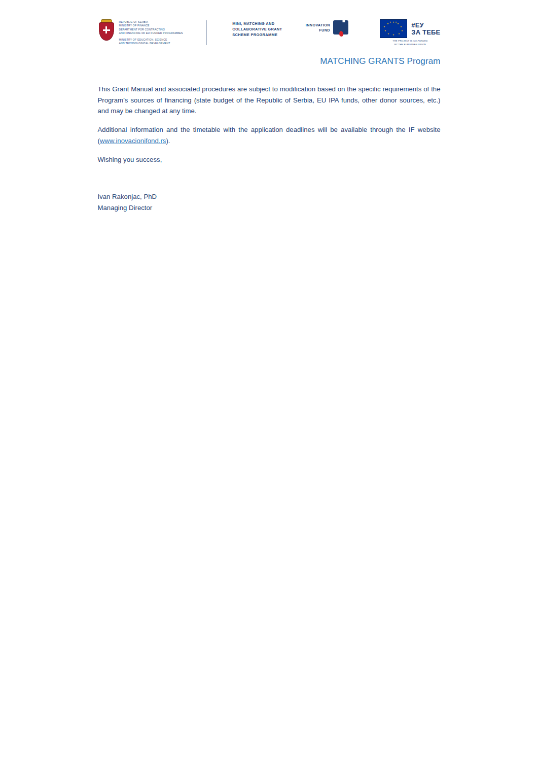Republic of Serbia
Ministry of Finance
Department for Contracting
and Financing of EU Funded Programmes Ministry of Education, Science
and Technological Development
Mini, Matching and
Collaborative Grant
Scheme Programme
Innovation
Fund
★ ★ ★ ★ ★ ★ ★ ★ ★ ★ ★ ★
#ЕУЗА ТЕБЕ
The project is co-funded
by the European Union
MATCHING GRANTS Program
This Grant Manual and associated procedures are subject to modification based on the specific requirements of the Program’s sources of financing (state budget of the Republic of Serbia, EU IPA funds, other donor sources, etc.) and may be changed at any time.
Additional information and the timetable with the application deadlines will be available through the IF website (www.inovacionifond.rs).
Wishing you success,
Ivan Rakonjac, PhD Managing Director